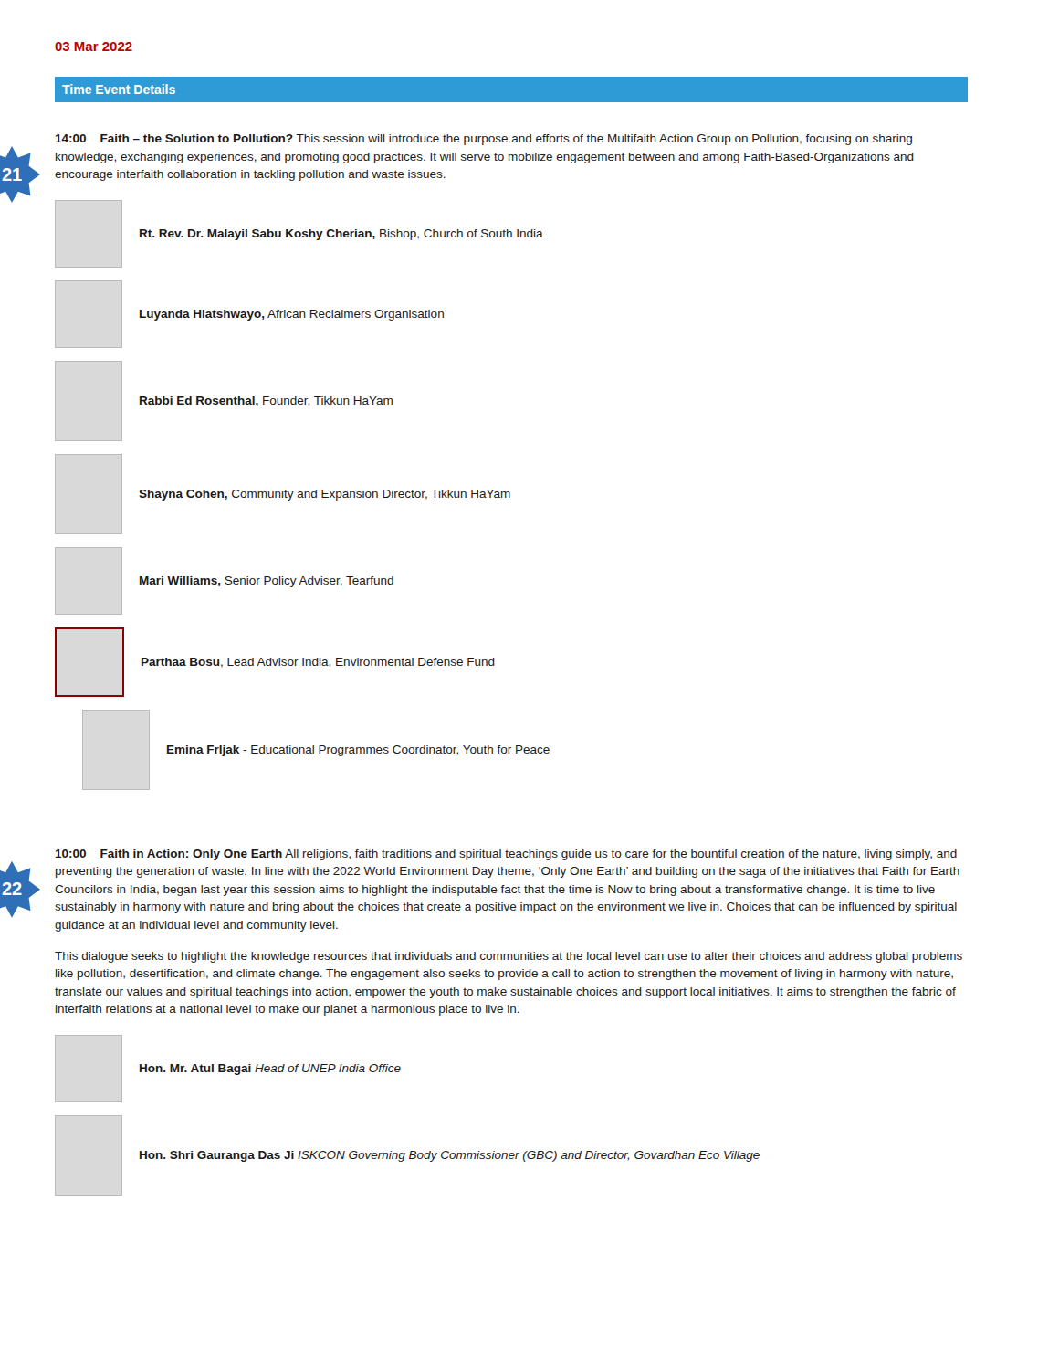03 Mar 2022
Time Event Details
21
14:00 Faith – the Solution to Pollution? This session will introduce the purpose and efforts of the Multifaith Action Group on Pollution, focusing on sharing knowledge, exchanging experiences, and promoting good practices. It will serve to mobilize engagement between and among Faith-Based-Organizations and encourage interfaith collaboration in tackling pollution and waste issues.
Rt. Rev. Dr. Malayil Sabu Koshy Cherian, Bishop, Church of South India
Luyanda Hlatshwayo, African Reclaimers Organisation
Rabbi Ed Rosenthal, Founder, Tikkun HaYam
Shayna Cohen, Community and Expansion Director, Tikkun HaYam
Mari Williams, Senior Policy Adviser, Tearfund
Parthaa Bosu, Lead Advisor India, Environmental Defense Fund
Emina Frljak - Educational Programmes Coordinator, Youth for Peace
22
10:00 Faith in Action: Only One Earth All religions, faith traditions and spiritual teachings guide us to care for the bountiful creation of the nature, living simply, and preventing the generation of waste. In line with the 2022 World Environment Day theme, ‘Only One Earth’ and building on the saga of the initiatives that Faith for Earth Councilors in India, began last year this session aims to highlight the indisputable fact that the time is Now to bring about a transformative change. It is time to live sustainably in harmony with nature and bring about the choices that create a positive impact on the environment we live in. Choices that can be influenced by spiritual guidance at an individual level and community level.
This dialogue seeks to highlight the knowledge resources that individuals and communities at the local level can use to alter their choices and address global problems like pollution, desertification, and climate change. The engagement also seeks to provide a call to action to strengthen the movement of living in harmony with nature, translate our values and spiritual teachings into action, empower the youth to make sustainable choices and support local initiatives. It aims to strengthen the fabric of interfaith relations at a national level to make our planet a harmonious place to live in.
Hon. Mr. Atul Bagai Head of UNEP India Office
Hon. Shri Gauranga Das Ji ISKCON Governing Body Commissioner (GBC) and Director, Govardhan Eco Village